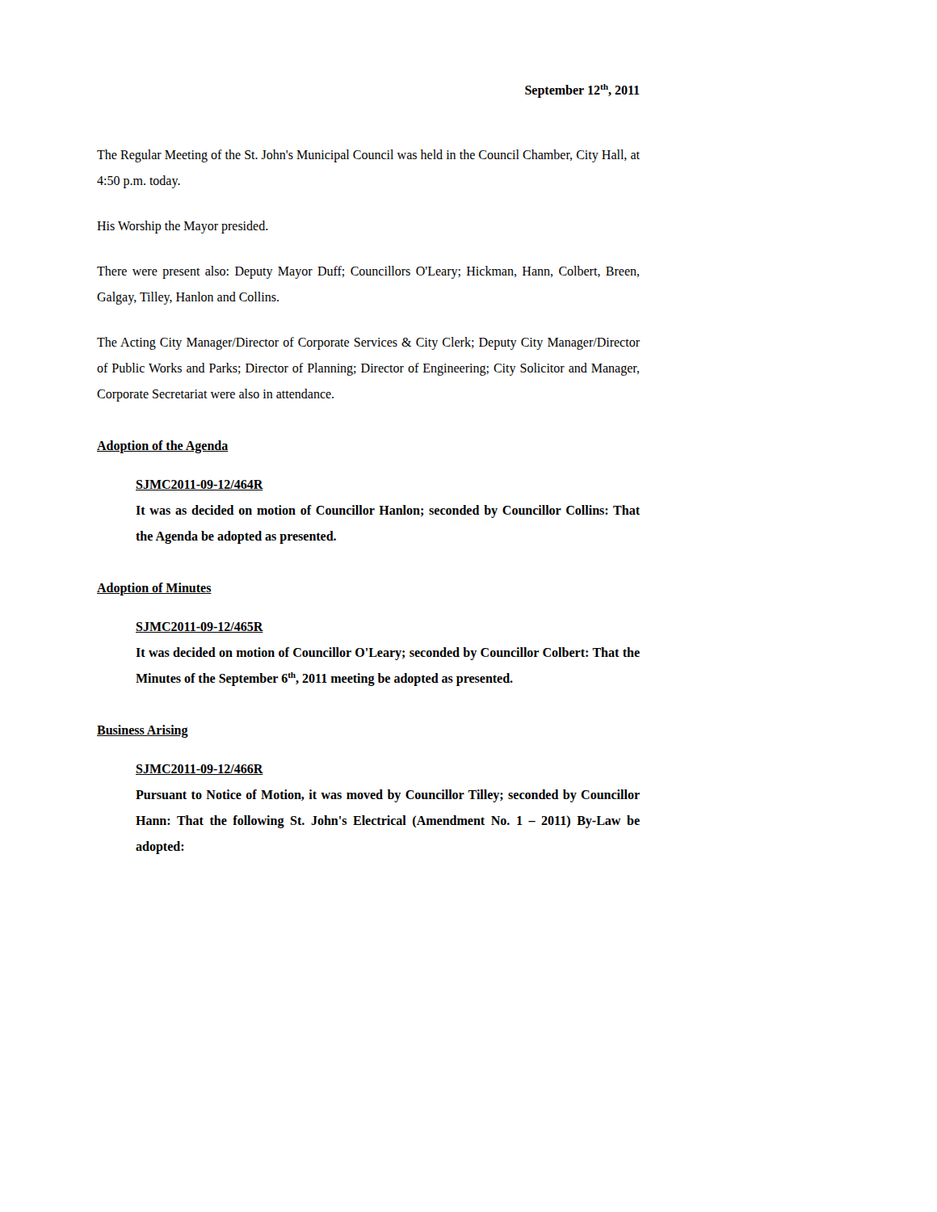September 12th, 2011
The Regular Meeting of the St. John's Municipal Council was held in the Council Chamber, City Hall, at 4:50 p.m. today.
His Worship the Mayor presided.
There were present also: Deputy Mayor Duff; Councillors O'Leary; Hickman, Hann, Colbert, Breen, Galgay, Tilley, Hanlon and Collins.
The Acting City Manager/Director of Corporate Services & City Clerk; Deputy City Manager/Director of Public Works and Parks; Director of Planning; Director of Engineering; City Solicitor and Manager, Corporate Secretariat were also in attendance.
Adoption of the Agenda
SJMC2011-09-12/464R
It was as decided on motion of Councillor Hanlon; seconded by Councillor Collins: That the Agenda be adopted as presented.
Adoption of Minutes
SJMC2011-09-12/465R
It was decided on motion of Councillor O'Leary; seconded by Councillor Colbert: That the Minutes of the September 6th, 2011 meeting be adopted as presented.
Business Arising
SJMC2011-09-12/466R
Pursuant to Notice of Motion, it was moved by Councillor Tilley; seconded by Councillor Hann: That the following St. John's Electrical (Amendment No. 1 – 2011) By-Law be adopted: